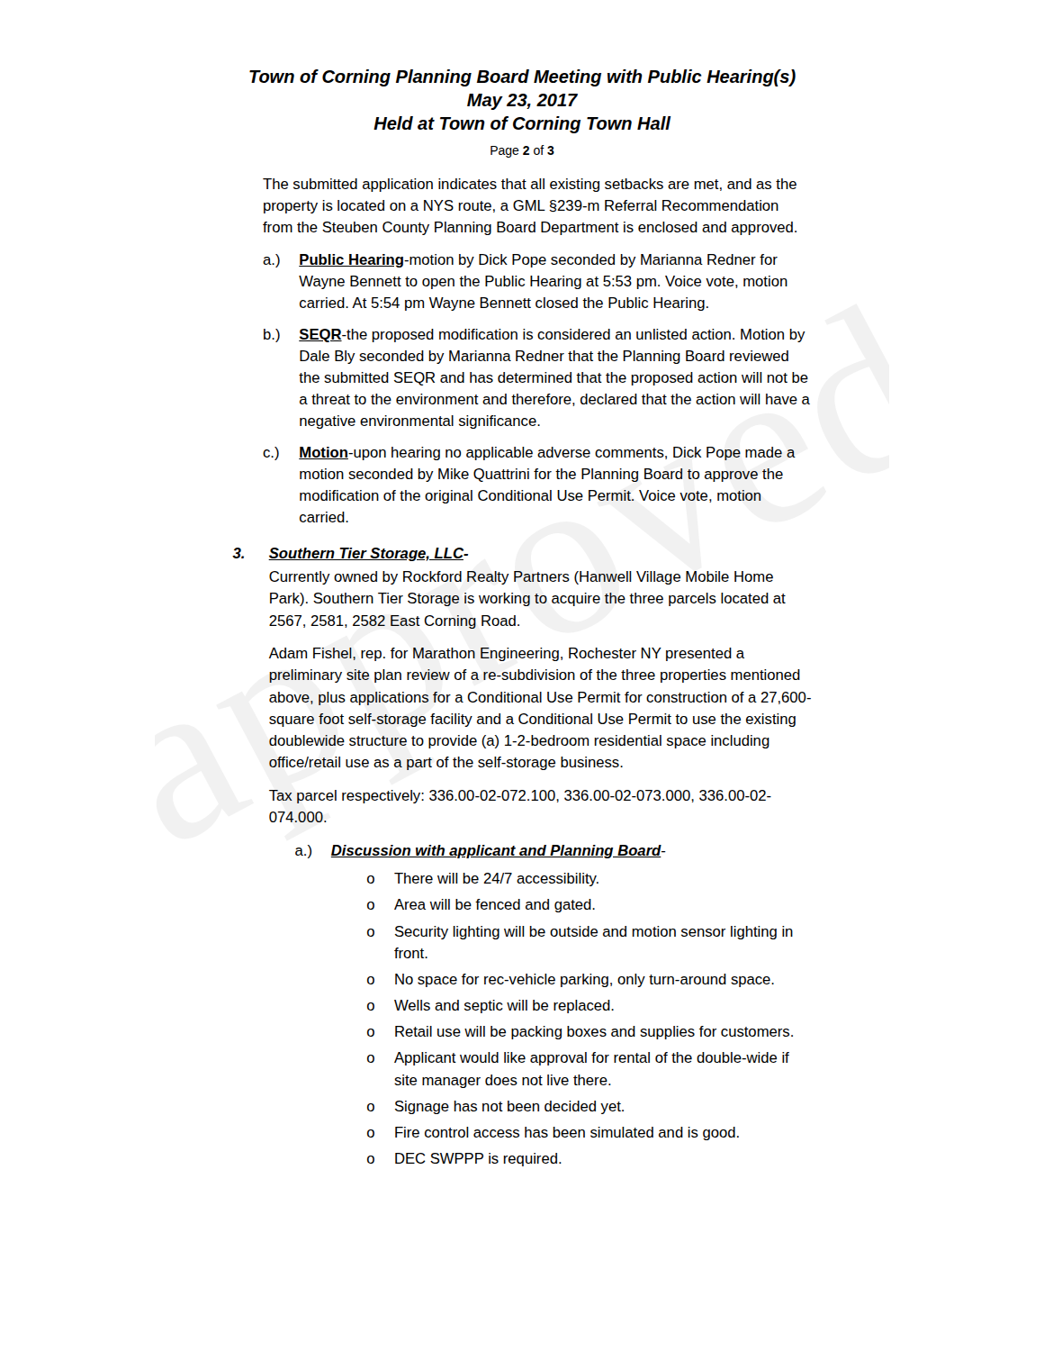approved
Town of Corning Planning Board Meeting with Public Hearing(s) May 23, 2017 Held at Town of Corning Town Hall
Page 2 of 3
The submitted application indicates that all existing setbacks are met, and as the property is located on a NYS route, a GML §239-m Referral Recommendation from the Steuben County Planning Board Department is enclosed and approved.
a.) Public Hearing-motion by Dick Pope seconded by Marianna Redner for Wayne Bennett to open the Public Hearing at 5:53 pm. Voice vote, motion carried. At 5:54 pm Wayne Bennett closed the Public Hearing.
b.) SEQR-the proposed modification is considered an unlisted action. Motion by Dale Bly seconded by Marianna Redner that the Planning Board reviewed the submitted SEQR and has determined that the proposed action will not be a threat to the environment and therefore, declared that the action will have a negative environmental significance.
c.) Motion-upon hearing no applicable adverse comments, Dick Pope made a motion seconded by Mike Quattrini for the Planning Board to approve the modification of the original Conditional Use Permit. Voice vote, motion carried.
3. Southern Tier Storage, LLC-
Currently owned by Rockford Realty Partners (Hanwell Village Mobile Home Park). Southern Tier Storage is working to acquire the three parcels located at 2567, 2581, 2582 East Corning Road.
Adam Fishel, rep. for Marathon Engineering, Rochester NY presented a preliminary site plan review of a re-subdivision of the three properties mentioned above, plus applications for a Conditional Use Permit for construction of a 27,600-square foot self-storage facility and a Conditional Use Permit to use the existing doublewide structure to provide (a) 1-2-bedroom residential space including office/retail use as a part of the self-storage business.
Tax parcel respectively: 336.00-02-072.100, 336.00-02-073.000, 336.00-02-074.000.
a.) Discussion with applicant and Planning Board-
There will be 24/7 accessibility.
Area will be fenced and gated.
Security lighting will be outside and motion sensor lighting in front.
No space for rec-vehicle parking, only turn-around space.
Wells and septic will be replaced.
Retail use will be packing boxes and supplies for customers.
Applicant would like approval for rental of the double-wide if site manager does not live there.
Signage has not been decided yet.
Fire control access has been simulated and is good.
DEC SWPPP is required.